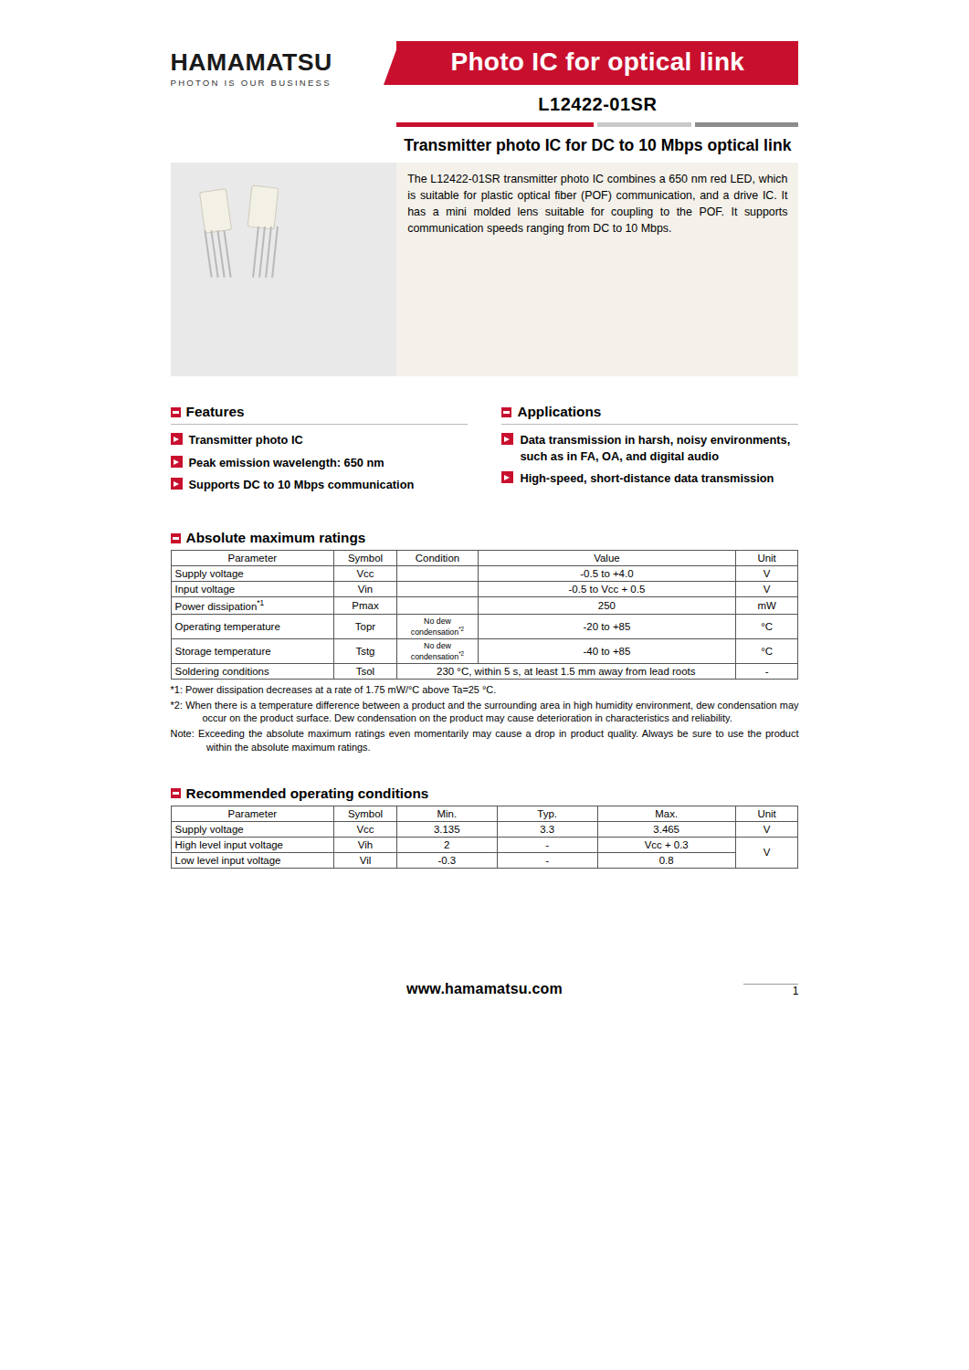HAMAMATSU
PHOTON IS OUR BUSINESS
Photo IC for optical link
L12422-01SR
Transmitter photo IC for DC to 10 Mbps optical link
The L12422-01SR transmitter photo IC combines a 650 nm red LED, which is suitable for plastic optical fiber (POF) communication, and a drive IC. It has a mini molded lens suitable for coupling to the POF. It supports communication speeds ranging from DC to 10 Mbps.
Features
Transmitter photo IC
Peak emission wavelength: 650 nm
Supports DC to 10 Mbps communication
Applications
Data transmission in harsh, noisy environments, such as in FA, OA, and digital audio
High-speed, short-distance data transmission
Absolute maximum ratings
| Parameter | Symbol | Condition | Value | Unit |
| --- | --- | --- | --- | --- |
| Supply voltage | Vcc | | -0.5 to +4.0 | V |
| Input voltage | Vin | | -0.5 to Vcc + 0.5 | V |
| Power dissipation *1 | Pmax | | 250 | mW |
| Operating temperature | Topr | No dew condensation *2 | -20 to +85 | °C |
| Storage temperature | Tstg | No dew condensation *2 | -40 to +85 | °C |
| Soldering conditions | Tsol | 230 °C, within 5 s, at least 1.5 mm away from lead roots | - |
*1: Power dissipation decreases at a rate of 1.75 mW/°C above Ta=25 °C.
*2: When there is a temperature difference between a product and the surrounding area in high humidity environment, dew condensation may occur on the product surface. Dew condensation on the product may cause deterioration in characteristics and reliability.
Note: Exceeding the absolute maximum ratings even momentarily may cause a drop in product quality. Always be sure to use the product within the absolute maximum ratings.
Recommended operating conditions
| Parameter | Symbol | Min. | Typ. | Max. | Unit |
| --- | --- | --- | --- | --- | --- |
| Supply voltage | Vcc | 3.135 | 3.3 | 3.465 | V |
| High level input voltage | Vih | 2 | - | Vcc + 0.3 | V |
| Low level input voltage | Vil | -0.3 | - | 0.8 |
www.hamamatsu.com
1